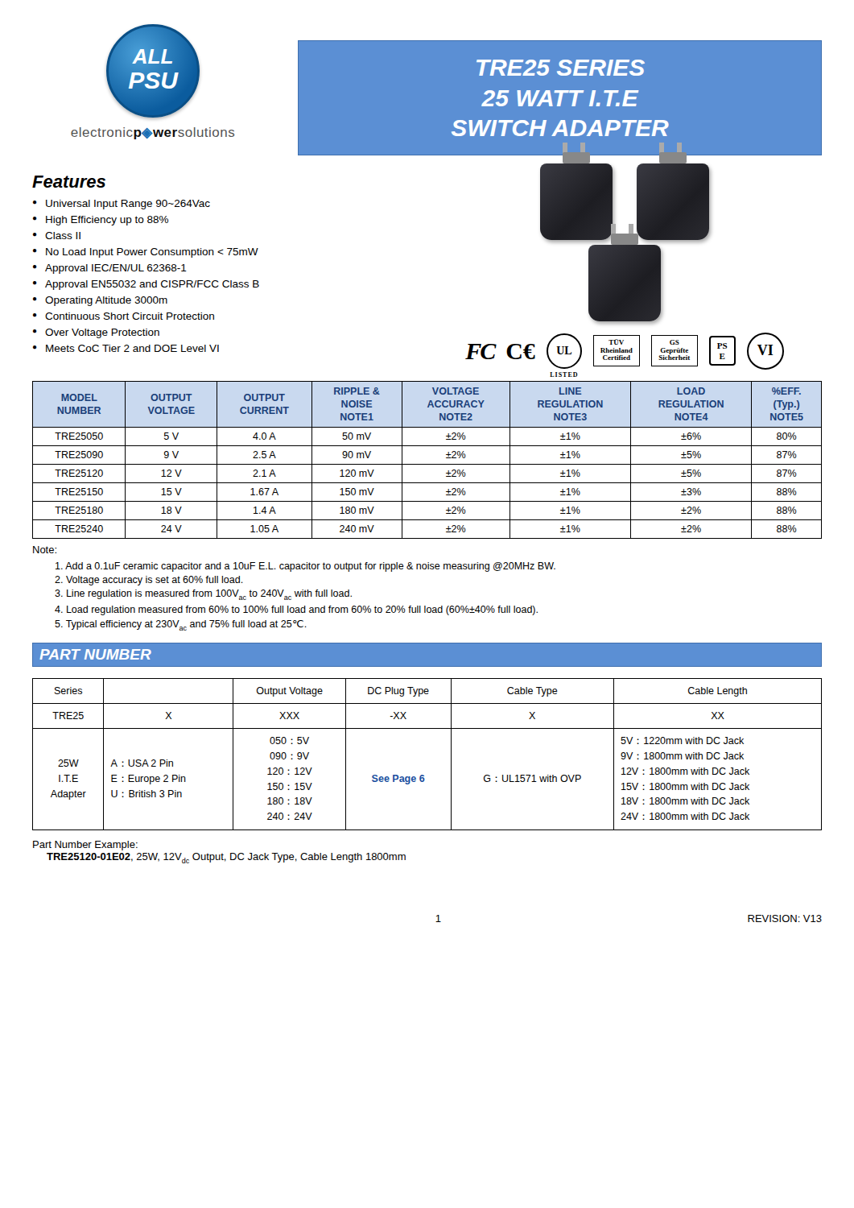ALL PSU
electronic p◈wer solutions
TRE25 SERIES
25 WATT I.T.E
SWITCH ADAPTER
Features
Universal Input Range 90~264Vac
High Efficiency up to 88%
Class II
No Load Input Power Consumption < 75mW
Approval IEC/EN/UL 62368-1
Approval EN55032 and CISPR/FCC Class B
Operating Altitude 3000m
Continuous Short Circuit Protection
Over Voltage Protection
Meets CoC Tier 2 and DOE Level VI
FC
C€
ULLISTED
TÜV
Rheinland
Certified
GS
Geprüfte
Sicherheit
PS
E
VI
| MODEL NUMBER | OUTPUT VOLTAGE | OUTPUT CURRENT | RIPPLE & NOISE NOTE1 | VOLTAGE ACCURACY NOTE2 | LINE REGULATION NOTE3 | LOAD REGULATION NOTE4 | %EFF. (Typ.) NOTE5 |
| --- | --- | --- | --- | --- | --- | --- | --- |
| TRE25050 | 5 V | 4.0 A | 50 mV | ±2% | ±1% | ±6% | 80% |
| TRE25090 | 9 V | 2.5 A | 90 mV | ±2% | ±1% | ±5% | 87% |
| TRE25120 | 12 V | 2.1 A | 120 mV | ±2% | ±1% | ±5% | 87% |
| TRE25150 | 15 V | 1.67 A | 150 mV | ±2% | ±1% | ±3% | 88% |
| TRE25180 | 18 V | 1.4 A | 180 mV | ±2% | ±1% | ±2% | 88% |
| TRE25240 | 24 V | 1.05 A | 240 mV | ±2% | ±1% | ±2% | 88% |
Note:
1. Add a 0.1uF ceramic capacitor and a 10uF E.L. capacitor to output for ripple & noise measuring @20MHz BW.
2. Voltage accuracy is set at 60% full load.
3. Line regulation is measured from 100Vac to 240Vac with full load.
4. Load regulation measured from 60% to 100% full load and from 60% to 20% full load (60%±40% full load).
5. Typical efficiency at 230Vac and 75% full load at 25℃.
PART NUMBER
| Series | | Output Voltage | DC Plug Type | Cable Type | Cable Length |
| TRE25 | X | XXX | -XX | X | XX |
| 25W I.T.E Adapter | A：USA 2 Pin E：Europe 2 Pin U：British 3 Pin | 050：5V 090：9V 120：12V 150：15V 180：18V 240：24V | See Page 6 | G：UL1571 with OVP | 5V：1220mm with DC Jack 9V：1800mm with DC Jack 12V：1800mm with DC Jack 15V：1800mm with DC Jack 18V：1800mm with DC Jack 24V：1800mm with DC Jack |
Part Number Example:
TRE25120-01E02, 25W, 12Vdc Output, DC Jack Type, Cable Length 1800mm
1
REVISION: V13